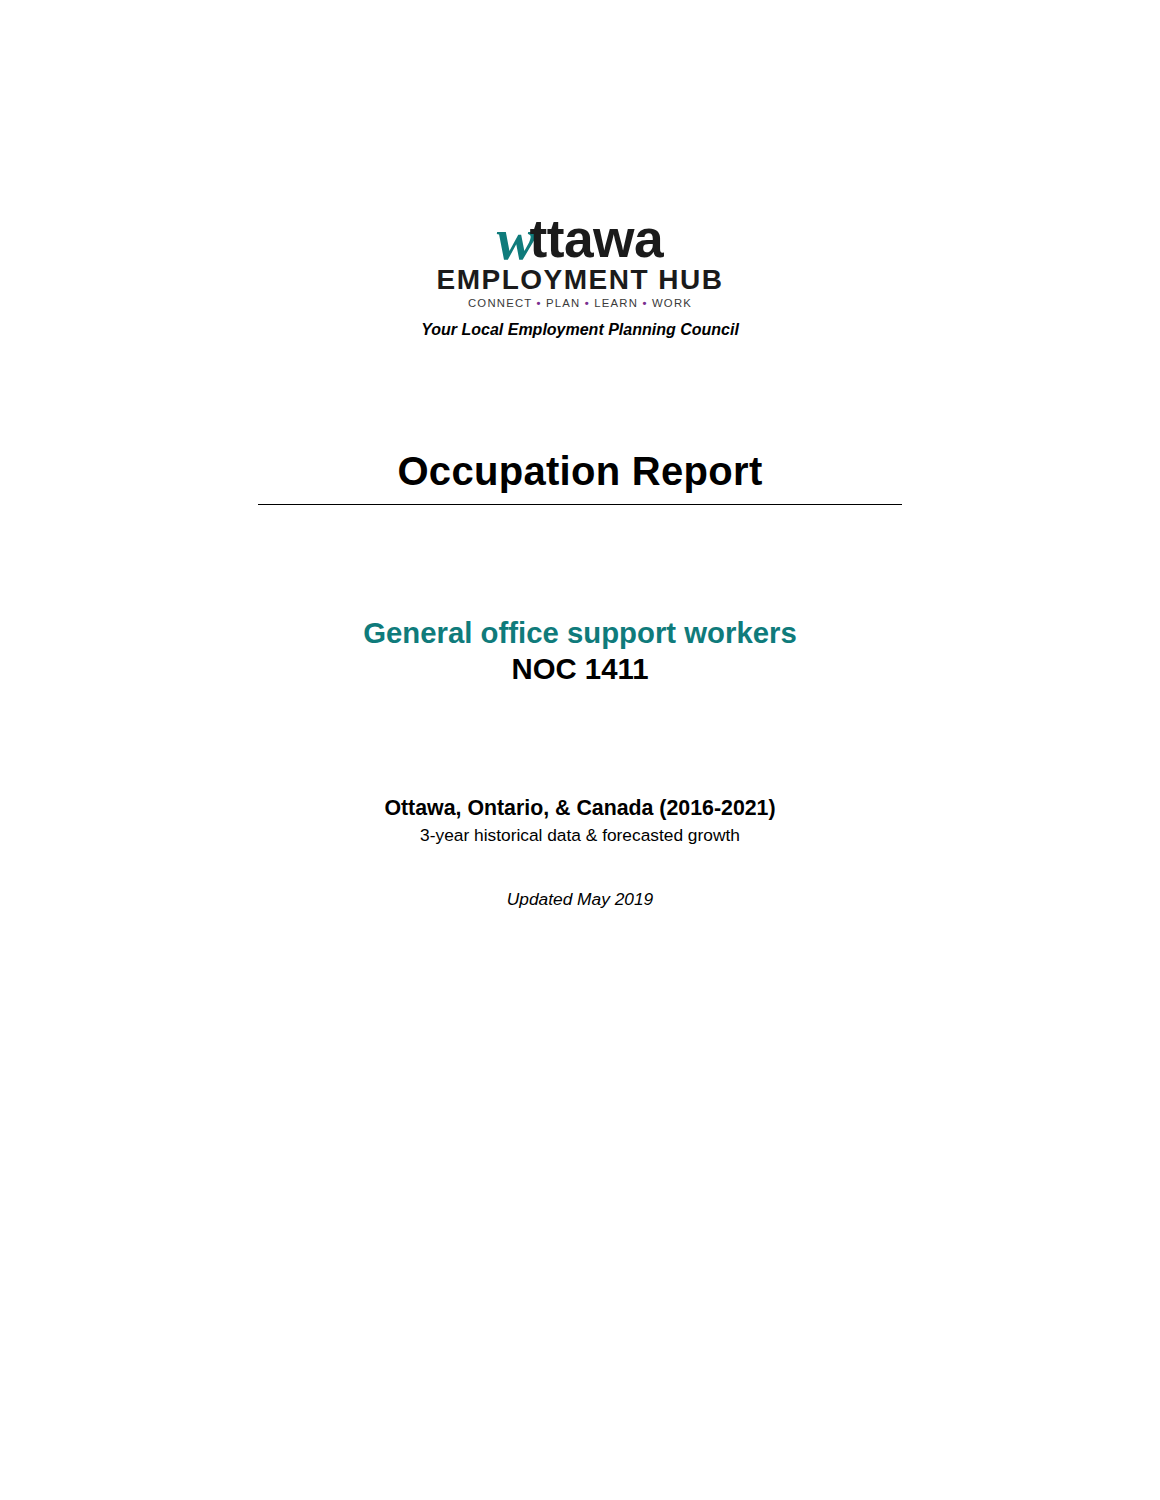wttawa
EMPLOYMENT HUB
CONNECT • PLAN • LEARN • WORK
Your Local Employment Planning Council
Occupation Report
General office support workers
NOC 1411
Ottawa, Ontario, & Canada (2016-2021)
3-year historical data & forecasted growth
Updated May 2019